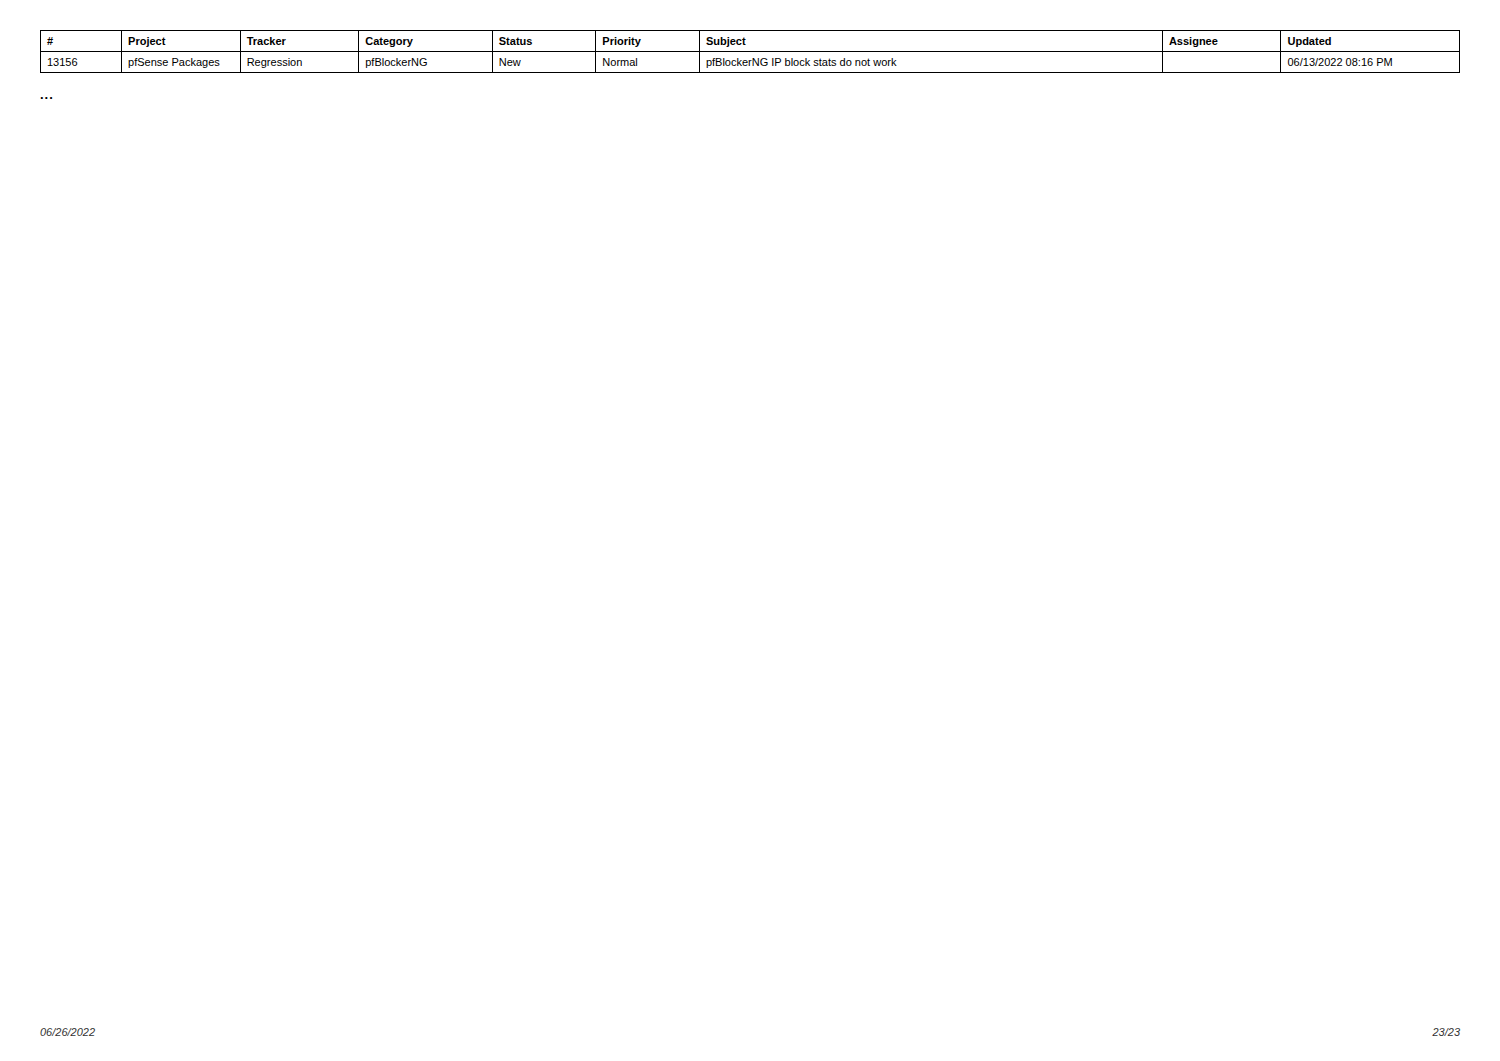| # | Project | Tracker | Category | Status | Priority | Subject | Assignee | Updated |
| --- | --- | --- | --- | --- | --- | --- | --- | --- |
| 13156 | pfSense Packages | Regression | pfBlockerNG | New | Normal | pfBlockerNG IP block stats do not work | | 06/13/2022 08:16 PM |
...
06/26/2022 23/23